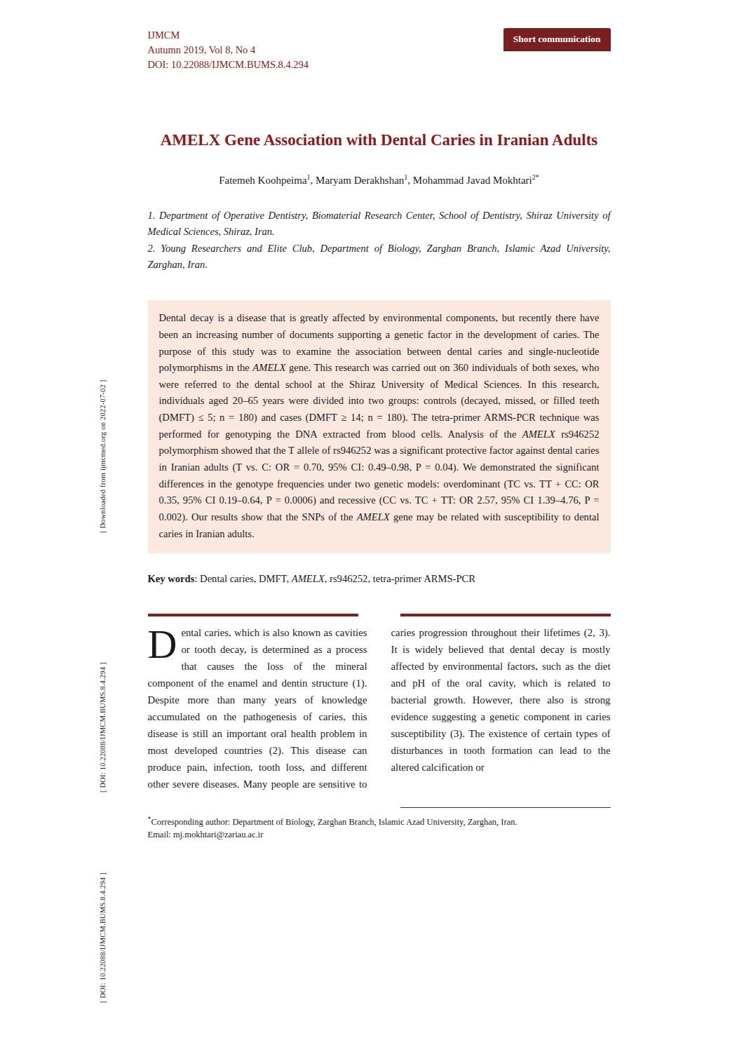[ Downloaded from ijmcmed.org on 2022-07-02 ]
[ DOI: 10.22088/IJMCM.BUMS.8.4.294 ]
[ DOI: 10.22088/IJMCM.BUMS.8.4.294 ]
Short communication
IJMCM
Autumn 2019, Vol 8, No 4
DOI: 10.22088/IJMCM.BUMS.8.4.294
AMELX Gene Association with Dental Caries in Iranian Adults
Fatemeh Koohpeima1, Maryam Derakhshan1, Mohammad Javad Mokhtari2*
1. Department of Operative Dentistry, Biomaterial Research Center, School of Dentistry, Shiraz University of Medical Sciences, Shiraz, Iran.
2. Young Researchers and Elite Club, Department of Biology, Zarghan Branch, Islamic Azad University, Zarghan, Iran.
Dental decay is a disease that is greatly affected by environmental components, but recently there have been an increasing number of documents supporting a genetic factor in the development of caries. The purpose of this study was to examine the association between dental caries and single-nucleotide polymorphisms in the AMELX gene. This research was carried out on 360 individuals of both sexes, who were referred to the dental school at the Shiraz University of Medical Sciences. In this research, individuals aged 20–65 years were divided into two groups: controls (decayed, missed, or filled teeth (DMFT) ≤ 5; n = 180) and cases (DMFT ≥ 14; n = 180). The tetra-primer ARMS-PCR technique was performed for genotyping the DNA extracted from blood cells. Analysis of the AMELX rs946252 polymorphism showed that the T allele of rs946252 was a significant protective factor against dental caries in Iranian adults (T vs. C: OR = 0.70, 95% CI: 0.49–0.98, P = 0.04). We demonstrated the significant differences in the genotype frequencies under two genetic models: overdominant (TC vs. TT + CC: OR 0.35, 95% CI 0.19–0.64, P = 0.0006) and recessive (CC vs. TC + TT: OR 2.57, 95% CI 1.39–4.76, P = 0.002). Our results show that the SNPs of the AMELX gene may be related with susceptibility to dental caries in Iranian adults.
Key words: Dental caries, DMFT, AMELX, rs946252, tetra-primer ARMS-PCR
Dental caries, which is also known as cavities or tooth decay, is determined as a process that causes the loss of the mineral component of the enamel and dentin structure (1). Despite more than many years of knowledge accumulated on the pathogenesis of caries, this disease is still an important oral health problem in most developed countries (2). This disease can produce pain, infection, tooth loss, and different other severe diseases. Many people are sensitive to caries progression throughout their lifetimes (2, 3). It is widely believed that dental decay is mostly affected by environmental factors, such as the diet and pH of the oral cavity, which is related to bacterial growth. However, there also is strong evidence suggesting a genetic component in caries susceptibility (3). The existence of certain types of disturbances in tooth formation can lead to the altered calcification or
*Corresponding author: Department of Biology, Zarghan Branch, Islamic Azad University, Zarghan, Iran.
Email: mj.mokhtari@zariau.ac.ir